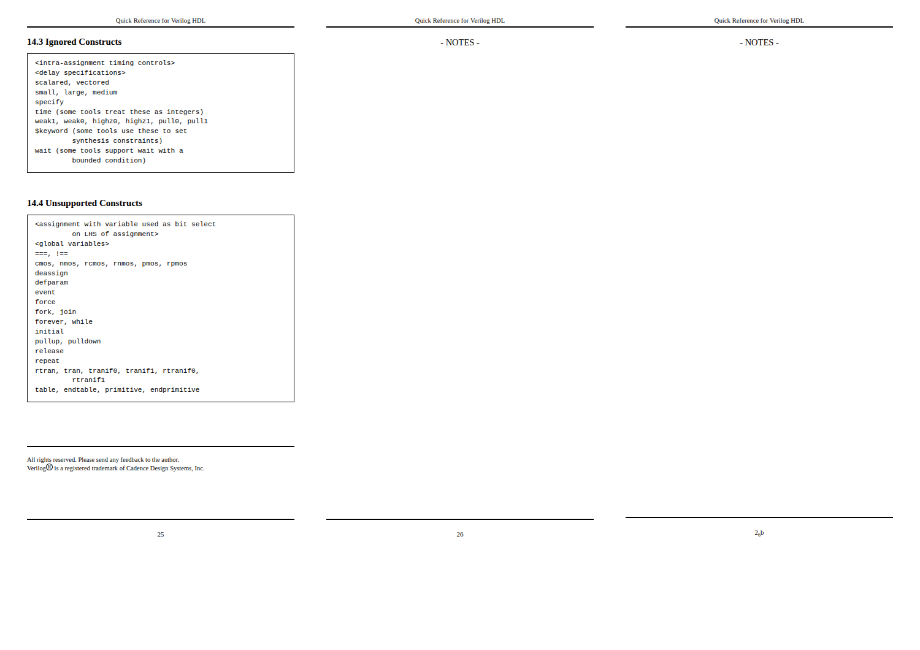Quick Reference for Verilog HDL
14.3 Ignored Constructs
<intra-assignment timing controls> <delay specifications> scalared, vectored small, large, medium specify time (some tools treat these as integers) weak1, weak0, highz0, highz1, pull0, pull1 $keyword (some tools use these to set synthesis constraints) wait (some tools support wait with a bounded condition)
14.4 Unsupported Constructs
<assignment with variable used as bit select on LHS of assignment> <global variables> ===, !== cmos, nmos, rcmos, rnmos, pmos, rpmos deassign defparam event force fork, join forever, while initial pullup, pulldown release repeat rtran, tran, tranif0, tranif1, rtranif0, rtranif1 table, endtable, primitive, endprimitive
All rights reserved. Please send any feedback to the author.
VerilogR is a registered trademark of Cadence Design Systems, Inc.
25
Quick Reference for Verilog HDL
- NOTES -
26
Quick Reference for Verilog HDL
- NOTES -
26b